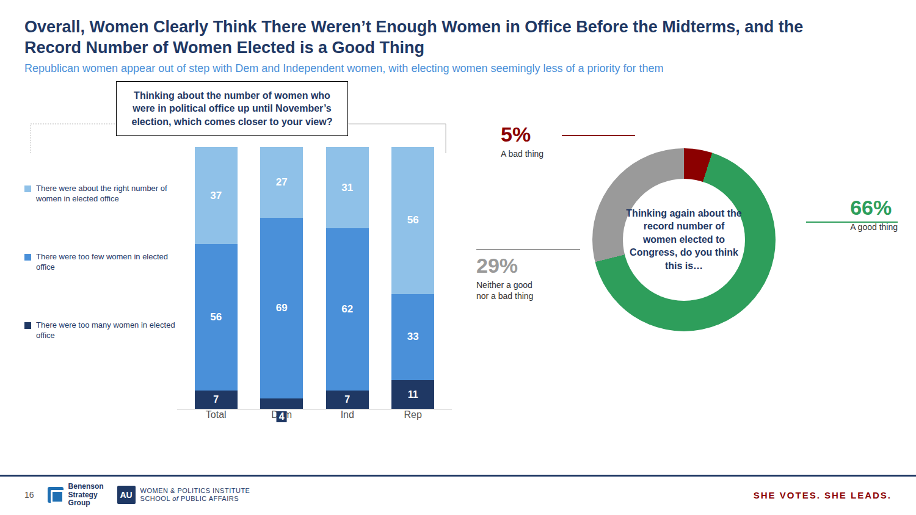Overall, Women Clearly Think There Weren’t Enough Women in Office Before the Midterms, and the Record Number of Women Elected is a Good Thing
Republican women appear out of step with Dem and Independent women, with electing women seemingly less of a priority for them
Thinking about the number of women who were in political office up until November’s election, which comes closer to your view?
There were about the right number of women in elected office
There were too few women in elected office
There were too many women in elected office
37
56
7
27
69
4
31
62
7
56
33
11
Total Dem Ind Rep
Thinking again about the record number of women elected to Congress, do you think this is…
5% A bad thing
66% A good thing
29% Neither a good
nor a bad thing
16 Benenson
Strategy
Group AU WOMEN & POLITICS INSTITUTE
SCHOOL of PUBLIC AFFAIRS
SHE VOTES. SHE LEADS.